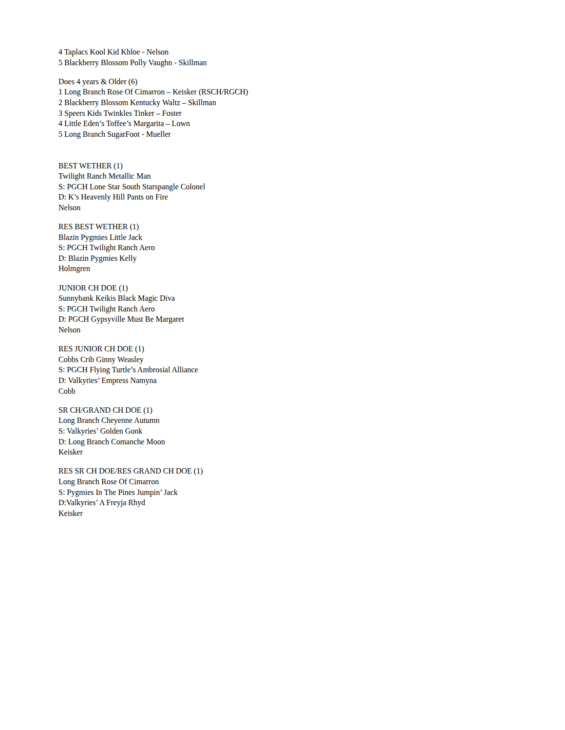4 Taplacs Kool Kid Khloe - Nelson
5 Blackberry Blossom Polly Vaughn - Skillman
Does 4 years & Older (6)
1 Long Branch Rose Of Cimarron – Keisker (RSCH/RGCH)
2 Blackberry Blossom Kentucky Waltz – Skillman
3 Speers Kids Twinkles Tinker – Foster
4 Little Eden’s Toffee’s Margarita – Lown
5 Long Branch SugarFoot - Mueller
BEST WETHER (1)
Twilight Ranch Metallic Man
S: PGCH Lone Star South Starspangle Colonel
D: K’s Heavenly Hill Pants on Fire
Nelson
RES BEST WETHER (1)
Blazin Pygmies Little Jack
S: PGCH Twilight Ranch Aero
D: Blazin Pygmies Kelly
Holmgren
JUNIOR CH DOE (1)
Sunnybank Keikis Black Magic Diva
S: PGCH Twilight Ranch Aero
D: PGCH Gypsyville Must Be Margaret
Nelson
RES JUNIOR CH DOE (1)
Cobbs Crib Ginny Weasley
S: PGCH Flying Turtle’s Ambrosial Alliance
D: Valkyries’ Empress Namyna
Cobb
SR CH/GRAND CH DOE (1)
Long Branch Cheyenne Autumn
S: Valkyries’ Golden Gonk
D: Long Branch Comanche Moon
Keisker
RES SR CH DOE/RES GRAND CH DOE (1)
Long Branch Rose Of Cimarron
S: Pygmies In The Pines Jumpin’ Jack
D:Valkyries’ A Freyja Rhyd
Keisker